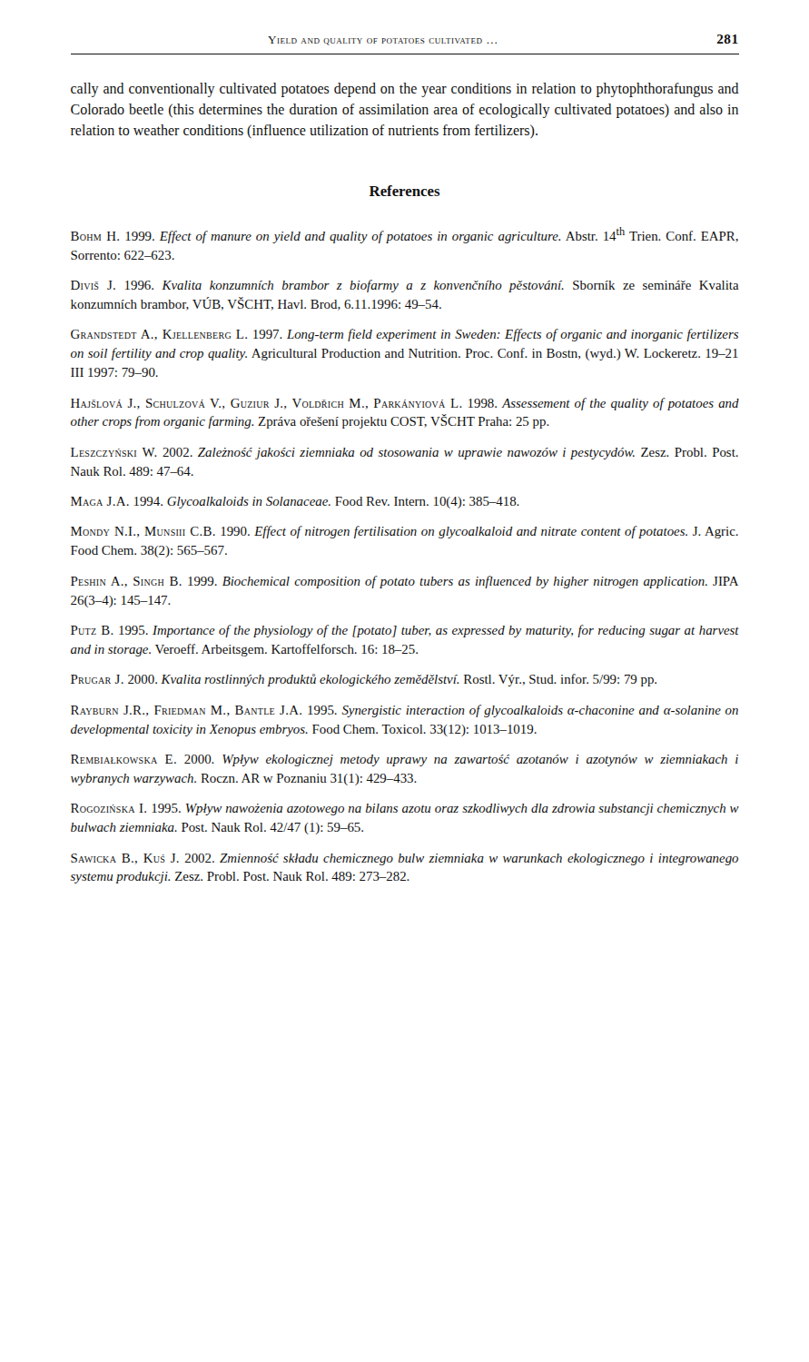Yield and quality of potatoes cultivated … 281
cally and conventionally cultivated potatoes depend on the year conditions in relation to phytophthorafungus and Colorado beetle (this determines the duration of assimilation area of ecologically cultivated potatoes) and also in relation to weather conditions (influence utilization of nutrients from fertilizers).
References
Bohm H. 1999. Effect of manure on yield and quality of potatoes in organic agriculture. Abstr. 14th Trien. Conf. EAPR, Sorrento: 622–623.
Diviš J. 1996. Kvalita konzumních brambor z biofarmy a z konvenčního pěstování. Sborník ze semináře Kvalita konzumních brambor, VÚB, VŠCHT, Havl. Brod, 6.11.1996: 49–54.
Grandstedt A., Kjellenberg L. 1997. Long-term field experiment in Sweden: Effects of organic and inorganic fertilizers on soil fertility and crop quality. Agricultural Production and Nutrition. Proc. Conf. in Bostn, (wyd.) W. Lockeretz. 19–21 III 1997: 79–90.
Hajšlová J., Schulzová V., Guziur J., Voldřich M., Parkányiová L. 1998. Assessement of the quality of potatoes and other crops from organic farming. Zpráva ořešení projektu COST, VŠCHT Praha: 25 pp.
Leszczyński W. 2002. Zależność jakości ziemniaka od stosowania w uprawie nawozów i pestycydów. Zesz. Probl. Post. Nauk Rol. 489: 47–64.
Maga J.A. 1994. Glycoalkaloids in Solanaceae. Food Rev. Intern. 10(4): 385–418.
Mondy N.I., Munsiii C.B. 1990. Effect of nitrogen fertilisation on glycoalkaloid and nitrate content of potatoes. J. Agric. Food Chem. 38(2): 565–567.
Peshin A., Singh B. 1999. Biochemical composition of potato tubers as influenced by higher nitrogen application. JIPA 26(3–4): 145–147.
Putz B. 1995. Importance of the physiology of the [potato] tuber, as expressed by maturity, for reducing sugar at harvest and in storage. Veroeff. Arbeitsgem. Kartoffelforsch. 16: 18–25.
Prugar J. 2000. Kvalita rostlinných produktů ekologického zemědělství. Rostl. Výr., Stud. infor. 5/99: 79 pp.
Rayburn J.R., Friedman M., Bantle J.A. 1995. Synergistic interaction of glycoalkaloids α-chaconine and α-solanine on developmental toxicity in Xenopus embryos. Food Chem. Toxicol. 33(12): 1013–1019.
Rembiałkowska E. 2000. Wpływ ekologicznej metody uprawy na zawartość azotanów i azotynów w ziemniakach i wybranych warzywach. Roczn. AR w Poznaniu 31(1): 429–433.
Rogozińska I. 1995. Wpływ nawożenia azotowego na bilans azotu oraz szkodliwych dla zdrowia substancji chemicznych w bulwach ziemniaka. Post. Nauk Rol. 42/47 (1): 59–65.
Sawicka B., Kuś J. 2002. Zmienność składu chemicznego bulw ziemniaka w warunkach ekologicznego i integrowanego systemu produkcji. Zesz. Probl. Post. Nauk Rol. 489: 273–282.